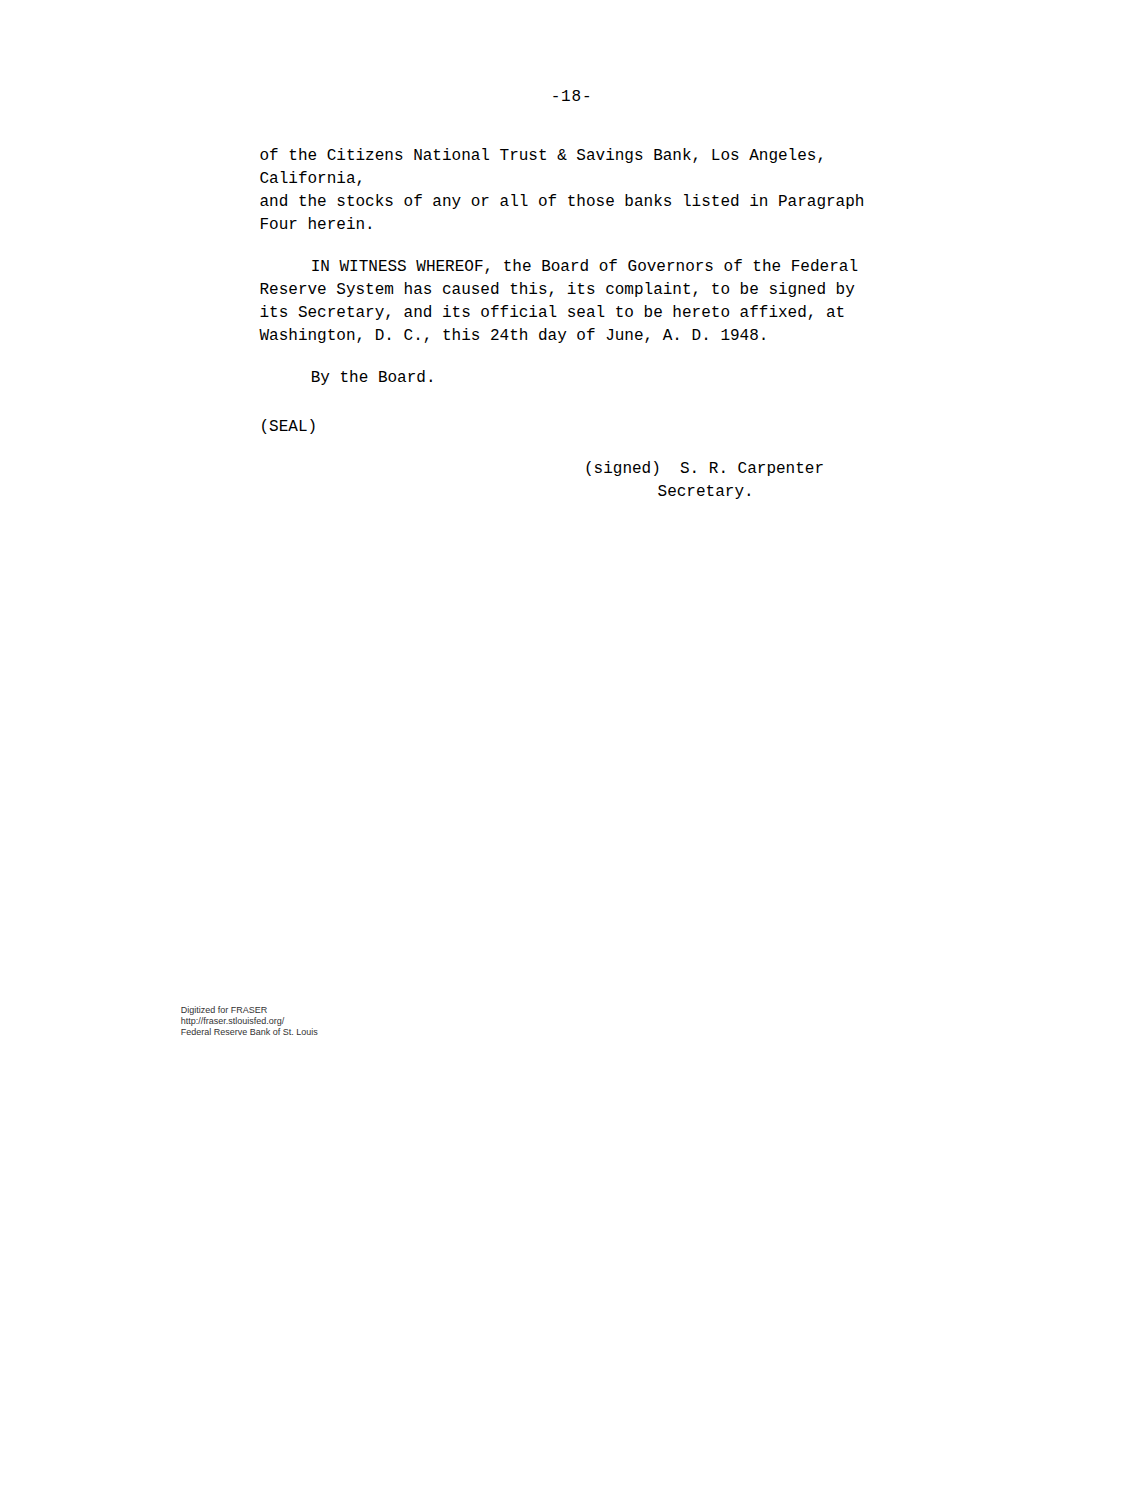-18-
of the Citizens National Trust & Savings Bank, Los Angeles, California,
and the stocks of any or all of those banks listed in Paragraph Four herein.
IN WITNESS WHEREOF, the Board of Governors of the Federal Reserve System has caused this, its complaint, to be signed by its Secretary, and its official seal to be hereto affixed, at Washington, D. C., this 24th day of June, A. D. 1948.
By the Board.
(SEAL)
(signed) S. R. Carpenter
Secretary.
Digitized for FRASER
http://fraser.stlouisfed.org/
Federal Reserve Bank of St. Louis